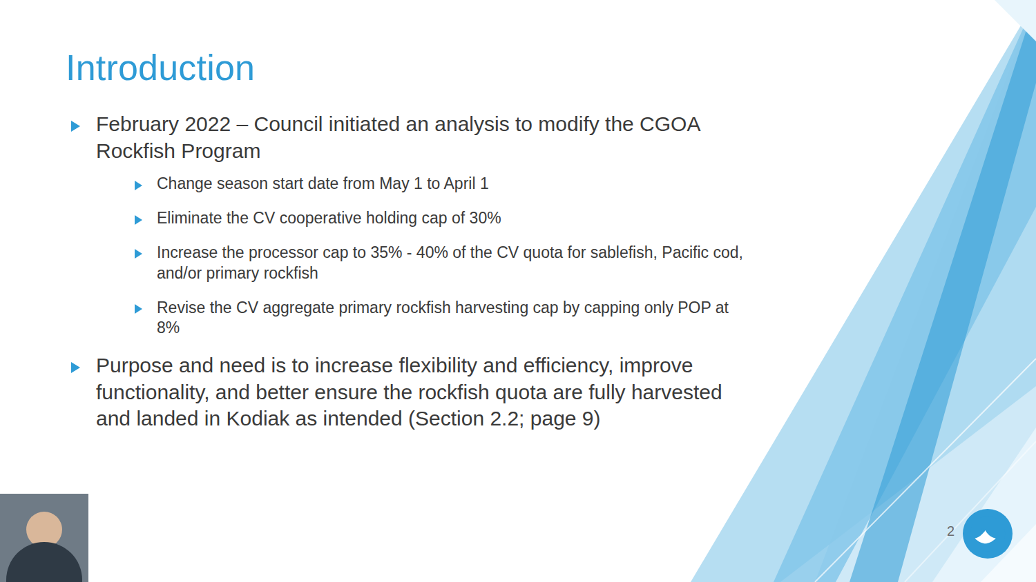Introduction
February 2022 – Council initiated an analysis to modify the CGOA Rockfish Program
Change season start date from May 1 to April 1
Eliminate the CV cooperative holding cap of 30%
Increase the processor cap to 35% - 40% of the CV quota for sablefish, Pacific cod, and/or primary rockfish
Revise the CV aggregate primary rockfish harvesting cap by capping only POP at 8%
Purpose and need is to increase flexibility and efficiency, improve functionality, and better ensure the rockfish quota are fully harvested and landed in Kodiak as intended (Section 2.2; page 9)
2